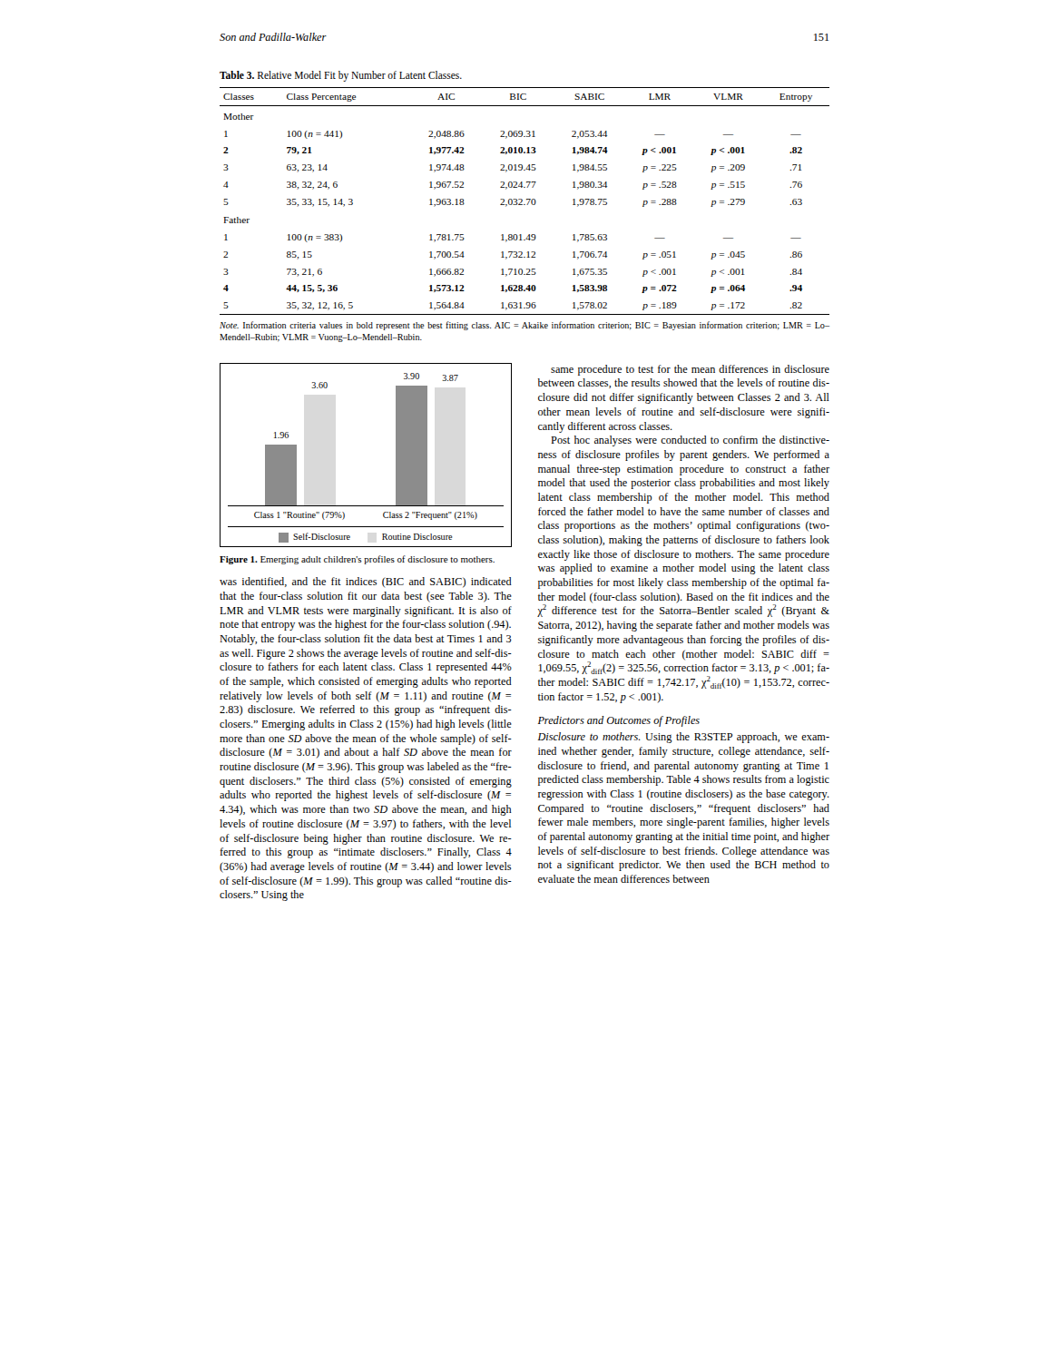Son and Padilla-Walker 151
Table 3. Relative Model Fit by Number of Latent Classes.
| Classes | Class Percentage | AIC | BIC | SABIC | LMR | VLMR | Entropy |
| --- | --- | --- | --- | --- | --- | --- | --- |
| Mother |
| 1 | 100 ( n = 441) | 2,048.86 | 2,069.31 | 2,053.44 | — | — | — |
| 2 | 79, 21 | 1,977.42 | 2,010.13 | 1,984.74 | p < .001 | p < .001 | .82 |
| 3 | 63, 23, 14 | 1,974.48 | 2,019.45 | 1,984.55 | p = .225 | p = .209 | .71 |
| 4 | 38, 32, 24, 6 | 1,967.52 | 2,024.77 | 1,980.34 | p = .528 | p = .515 | .76 |
| 5 | 35, 33, 15, 14, 3 | 1,963.18 | 2,032.70 | 1,978.75 | p = .288 | p = .279 | .63 |
| Father |
| 1 | 100 ( n = 383) | 1,781.75 | 1,801.49 | 1,785.63 | — | — | — |
| 2 | 85, 15 | 1,700.54 | 1,732.12 | 1,706.74 | p = .051 | p = .045 | .86 |
| 3 | 73, 21, 6 | 1,666.82 | 1,710.25 | 1,675.35 | p < .001 | p < .001 | .84 |
| 4 | 44, 15, 5, 36 | 1,573.12 | 1,628.40 | 1,583.98 | p = .072 | p = .064 | .94 |
| 5 | 35, 32, 12, 16, 5 | 1,564.84 | 1,631.96 | 1,578.02 | p = .189 | p = .172 | .82 |
Note. Information criteria values in bold represent the best fitting class. AIC = Akaike information criterion; BIC = Bayesian information criterion; LMR = Lo–Mendell–Rubin; VLMR = Vuong–Lo–Mendell–Rubin.
1.96
3.60
3.90
3.87
Class 1 "Routine" (79%) Class 2 "Frequent" (21%)
Self-Disclosure Routine Disclosure
Figure 1. Emerging adult children's profiles of disclosure to mothers.
was identified, and the fit indices (BIC and SABIC) indicated that the four-class solution fit our data best (see Table 3). The LMR and VLMR tests were marginally significant. It is also of note that entropy was the highest for the four-class solution (.94). Notably, the four-class solution fit the data best at Times 1 and 3 as well. Figure 2 shows the average levels of routine and self-disclosure to fathers for each latent class. Class 1 represented 44% of the sample, which consisted of emerging adults who reported relatively low levels of both self (M = 1.11) and routine (M = 2.83) disclosure. We referred to this group as “infrequent disclosers.” Emerging adults in Class 2 (15%) had high levels (little more than one SD above the mean of the whole sample) of self-disclosure (M = 3.01) and about a half SD above the mean for routine disclosure (M = 3.96). This group was labeled as the “frequent disclosers.” The third class (5%) consisted of emerging adults who reported the highest levels of self-disclosure (M = 4.34), which was more than two SD above the mean, and high levels of routine disclosure (M = 3.97) to fathers, with the level of self-disclosure being higher than routine disclosure. We referred to this group as “intimate disclosers.” Finally, Class 4 (36%) had average levels of routine (M = 3.44) and lower levels of self-disclosure (M = 1.99). This group was called “routine disclosers.” Using the
same procedure to test for the mean differences in disclosure between classes, the results showed that the levels of routine disclosure did not differ significantly between Classes 2 and 3. All other mean levels of routine and self-disclosure were significantly different across classes.
Post hoc analyses were conducted to confirm the distinctiveness of disclosure profiles by parent genders. We performed a manual three-step estimation procedure to construct a father model that used the posterior class probabilities and most likely latent class membership of the mother model. This method forced the father model to have the same number of classes and class proportions as the mothers’ optimal configurations (two-class solution), making the patterns of disclosure to fathers look exactly like those of disclosure to mothers. The same procedure was applied to examine a mother model using the latent class probabilities for most likely class membership of the optimal father model (four-class solution). Based on the fit indices and the χ2 difference test for the Satorra–Bentler scaled χ2 (Bryant & Satorra, 2012), having the separate father and mother models was significantly more advantageous than forcing the profiles of disclosure to match each other (mother model: SABIC diff = 1,069.55, χ2diff(2) = 325.56, correction factor = 3.13, p < .001; father model: SABIC diff = 1,742.17, χ2diff(10) = 1,153.72, correction factor = 1.52, p < .001).
Predictors and Outcomes of Profiles
Disclosure to mothers. Using the R3STEP approach, we examined whether gender, family structure, college attendance, self-disclosure to friend, and parental autonomy granting at Time 1 predicted class membership. Table 4 shows results from a logistic regression with Class 1 (routine disclosers) as the base category. Compared to “routine disclosers,” “frequent disclosers” had fewer male members, more single-parent families, higher levels of parental autonomy granting at the initial time point, and higher levels of self-disclosure to best friends. College attendance was not a significant predictor. We then used the BCH method to evaluate the mean differences between